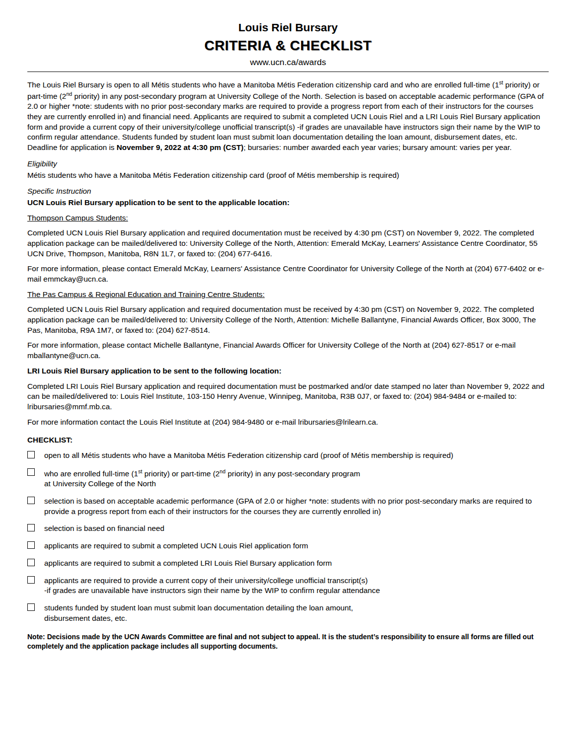Louis Riel Bursary
CRITERIA & CHECKLIST
www.ucn.ca/awards
The Louis Riel Bursary is open to all Métis students who have a Manitoba Métis Federation citizenship card and who are enrolled full-time (1st priority) or part-time (2nd priority) in any post-secondary program at University College of the North. Selection is based on acceptable academic performance (GPA of 2.0 or higher *note: students with no prior post-secondary marks are required to provide a progress report from each of their instructors for the courses they are currently enrolled in) and financial need. Applicants are required to submit a completed UCN Louis Riel and a LRI Louis Riel Bursary application form and provide a current copy of their university/college unofficial transcript(s) -if grades are unavailable have instructors sign their name by the WIP to confirm regular attendance. Students funded by student loan must submit loan documentation detailing the loan amount, disbursement dates, etc. Deadline for application is November 9, 2022 at 4:30 pm (CST); bursaries: number awarded each year varies; bursary amount: varies per year.
Eligibility
Métis students who have a Manitoba Métis Federation citizenship card (proof of Métis membership is required)
Specific Instruction
UCN Louis Riel Bursary application to be sent to the applicable location:
Thompson Campus Students:
Completed UCN Louis Riel Bursary application and required documentation must be received by 4:30 pm (CST) on November 9, 2022. The completed application package can be mailed/delivered to: University College of the North, Attention: Emerald McKay, Learners' Assistance Centre Coordinator, 55 UCN Drive, Thompson, Manitoba, R8N 1L7, or faxed to: (204) 677-6416.
For more information, please contact Emerald McKay, Learners' Assistance Centre Coordinator for University College of the North at (204) 677-6402 or e-mail emmckay@ucn.ca.
The Pas Campus & Regional Education and Training Centre Students:
Completed UCN Louis Riel Bursary application and required documentation must be received by 4:30 pm (CST) on November 9, 2022. The completed application package can be mailed/delivered to: University College of the North, Attention: Michelle Ballantyne, Financial Awards Officer, Box 3000, The Pas, Manitoba, R9A 1M7, or faxed to: (204) 627-8514.
For more information, please contact Michelle Ballantyne, Financial Awards Officer for University College of the North at (204) 627-8517 or e-mail mballantyne@ucn.ca.
LRI Louis Riel Bursary application to be sent to the following location:
Completed LRI Louis Riel Bursary application and required documentation must be postmarked and/or date stamped no later than November 9, 2022 and can be mailed/delivered to: Louis Riel Institute, 103-150 Henry Avenue, Winnipeg, Manitoba, R3B 0J7, or faxed to: (204) 984-9484 or e-mailed to: lribursaries@mmf.mb.ca.
For more information contact the Louis Riel Institute at (204) 984-9480 or e-mail lribursaries@lrilearn.ca.
CHECKLIST:
open to all Métis students who have a Manitoba Métis Federation citizenship card (proof of Métis membership is required)
who are enrolled full-time (1st priority) or part-time (2nd priority) in any post-secondary program
at University College of the North
selection is based on acceptable academic performance (GPA of 2.0 or higher *note: students with no prior post-secondary marks are required to provide a progress report from each of their instructors for the courses they are currently enrolled in)
selection is based on financial need
applicants are required to submit a completed UCN Louis Riel application form
applicants are required to submit a completed LRI Louis Riel Bursary application form
applicants are required to provide a current copy of their university/college unofficial transcript(s)
-if grades are unavailable have instructors sign their name by the WIP to confirm regular attendance
students funded by student loan must submit loan documentation detailing the loan amount,
disbursement dates, etc.
Note: Decisions made by the UCN Awards Committee are final and not subject to appeal. It is the student’s responsibility to ensure all forms are filled out completely and the application package includes all supporting documents.